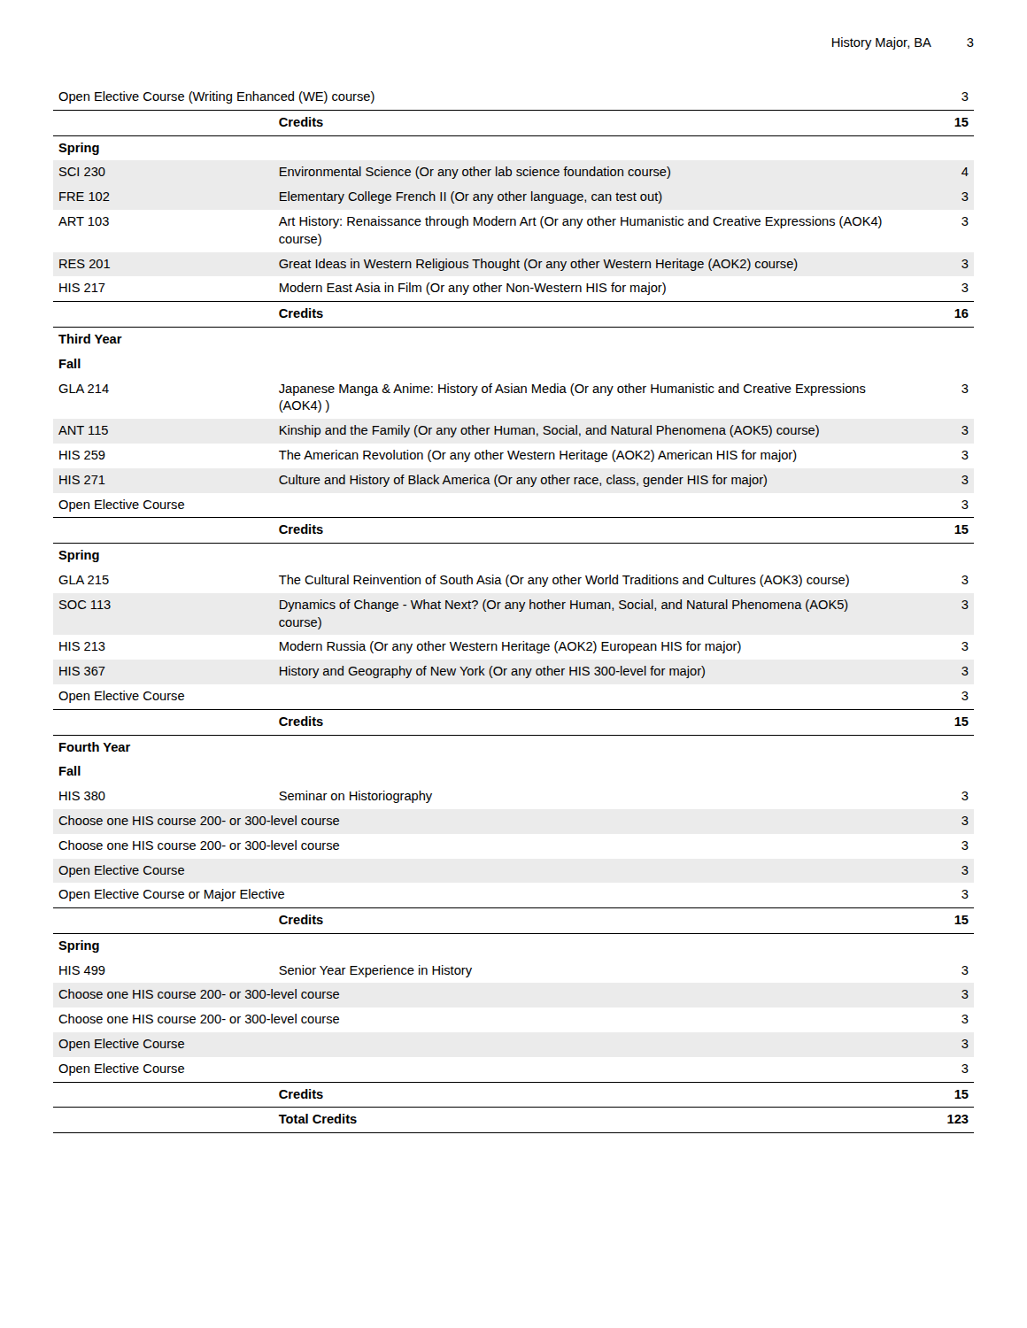History Major, BA 3
| Open Elective Course (Writing Enhanced (WE) course) | 3 |
| | Credits | 15 |
| Spring | | |
| SCI 230 | Environmental Science (Or any other lab science foundation course) | 4 |
| FRE 102 | Elementary College French II (Or any other language, can test out) | 3 |
| ART 103 | Art History: Renaissance through Modern Art (Or any other Humanistic and Creative Expressions (AOK4) course) | 3 |
| RES 201 | Great Ideas in Western Religious Thought (Or any other Western Heritage (AOK2) course) | 3 |
| HIS 217 | Modern East Asia in Film (Or any other Non-Western HIS for major) | 3 |
| | Credits | 16 |
| Third Year | | |
| Fall | | |
| GLA 214 | Japanese Manga & Anime: History of Asian Media (Or any other Humanistic and Creative Expressions (AOK4) ) | 3 |
| ANT 115 | Kinship and the Family (Or any other Human, Social, and Natural Phenomena (AOK5) course) | 3 |
| HIS 259 | The American Revolution (Or any other Western Heritage (AOK2) American HIS for major) | 3 |
| HIS 271 | Culture and History of Black America (Or any other race, class, gender HIS for major) | 3 |
| Open Elective Course | 3 |
| | Credits | 15 |
| Spring | | |
| GLA 215 | The Cultural Reinvention of South Asia (Or any other World Traditions and Cultures (AOK3) course) | 3 |
| SOC 113 | Dynamics of Change - What Next? (Or any hother Human, Social, and Natural Phenomena (AOK5) course) | 3 |
| HIS 213 | Modern Russia (Or any other Western Heritage (AOK2) European HIS for major) | 3 |
| HIS 367 | History and Geography of New York (Or any other HIS 300-level for major) | 3 |
| Open Elective Course | 3 |
| | Credits | 15 |
| Fourth Year | | |
| Fall | | |
| HIS 380 | Seminar on Historiography | 3 |
| Choose one HIS course 200- or 300-level course | 3 |
| Choose one HIS course 200- or 300-level course | 3 |
| Open Elective Course | 3 |
| Open Elective Course or Major Elective | 3 |
| | Credits | 15 |
| Spring | | |
| HIS 499 | Senior Year Experience in History | 3 |
| Choose one HIS course 200- or 300-level course | 3 |
| Choose one HIS course 200- or 300-level course | 3 |
| Open Elective Course | 3 |
| Open Elective Course | 3 |
| | Credits | 15 |
| | Total Credits | 123 |